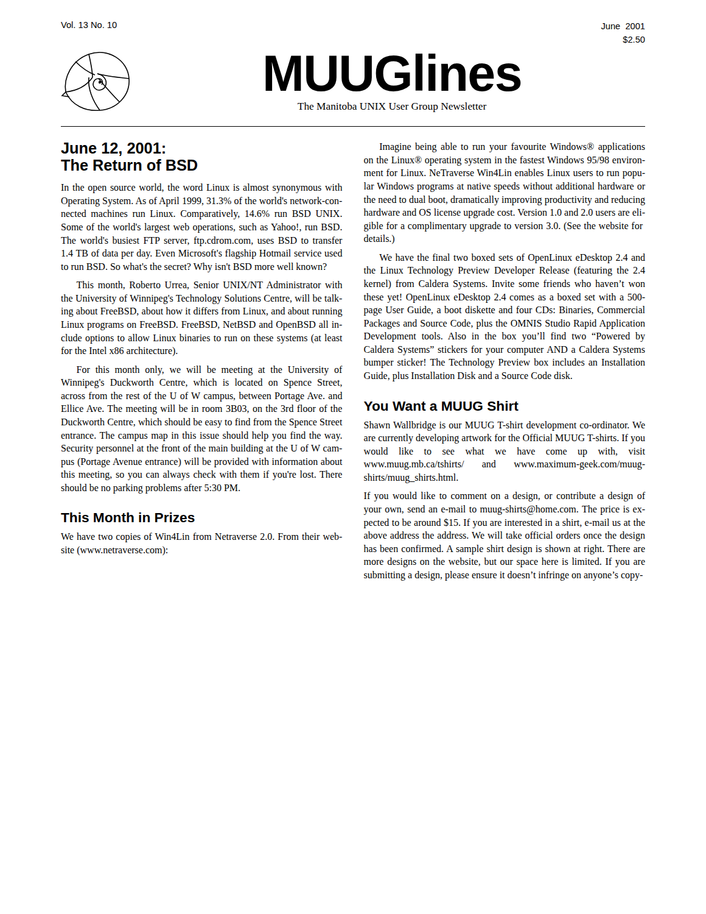Vol. 13 No. 10
June 2001
$2.50
MUUGlines
The Manitoba UNIX User Group Newsletter
June 12, 2001:
The Return of BSD
In the open source world, the word Linux is almost synonymous with Operating System. As of April 1999, 31.3% of the world's network-connected machines run Linux. Comparatively, 14.6% run BSD UNIX. Some of the world's largest web operations, such as Yahoo!, run BSD. The world's busiest FTP server, ftp.cdrom.com, uses BSD to transfer 1.4 TB of data per day. Even Microsoft's flagship Hotmail service used to run BSD. So what's the secret? Why isn't BSD more well known?
This month, Roberto Urrea, Senior UNIX/NT Administrator with the University of Winnipeg's Technology Solutions Centre, will be talking about FreeBSD, about how it differs from Linux, and about running Linux programs on FreeBSD. FreeBSD, NetBSD and OpenBSD all include options to allow Linux binaries to run on these systems (at least for the Intel x86 architecture).
For this month only, we will be meeting at the University of Winnipeg's Duckworth Centre, which is located on Spence Street, across from the rest of the U of W campus, between Portage Ave. and Ellice Ave. The meeting will be in room 3B03, on the 3rd floor of the Duckworth Centre, which should be easy to find from the Spence Street entrance. The campus map in this issue should help you find the way. Security personnel at the front of the main building at the U of W campus (Portage Avenue entrance) will be provided with information about this meeting, so you can always check with them if you're lost. There should be no parking problems after 5:30 PM.
This Month in Prizes
We have two copies of Win4Lin from Netraverse 2.0. From their website (www.netraverse.com):
Imagine being able to run your favourite Windows® applications on the Linux® operating system in the fastest Windows 95/98 environment for Linux. NeTraverse Win4Lin enables Linux users to run popular Windows programs at native speeds without additional hardware or the need to dual boot, dramatically improving productivity and reducing hardware and OS license upgrade cost. Version 1.0 and 2.0 users are eligible for a complimentary upgrade to version 3.0. (See the website for details.)
We have the final two boxed sets of OpenLinux eDesktop 2.4 and the Linux Technology Preview Developer Release (featuring the 2.4 kernel) from Caldera Systems. Invite some friends who haven’t won these yet! OpenLinux eDesktop 2.4 comes as a boxed set with a 500-page User Guide, a boot diskette and four CDs: Binaries, Commercial Packages and Source Code, plus the OMNIS Studio Rapid Application Development tools. Also in the box you’ll find two “Powered by Caldera Systems” stickers for your computer AND a Caldera Systems bumper sticker! The Technology Preview box includes an Installation Guide, plus Installation Disk and a Source Code disk.
You Want a MUUG Shirt
Shawn Wallbridge is our MUUG T-shirt development co-ordinator. We are currently developing artwork for the Official MUUG T-shirts. If you would like to see what we have come up with, visit www.muug.mb.ca/tshirts/ and www.maximum-geek.com/muug-shirts/muug_shirts.html.
If you would like to comment on a design, or contribute a design of your own, send an e-mail to muug-shirts@home.com. The price is expected to be around $15. If you are interested in a shirt, e-mail us at the above address the address. We will take official orders once the design has been confirmed. A sample shirt design is shown at right. There are more designs on the website, but our space here is limited. If you are submitting a design, please ensure it doesn’t infringe on anyone’s copy-